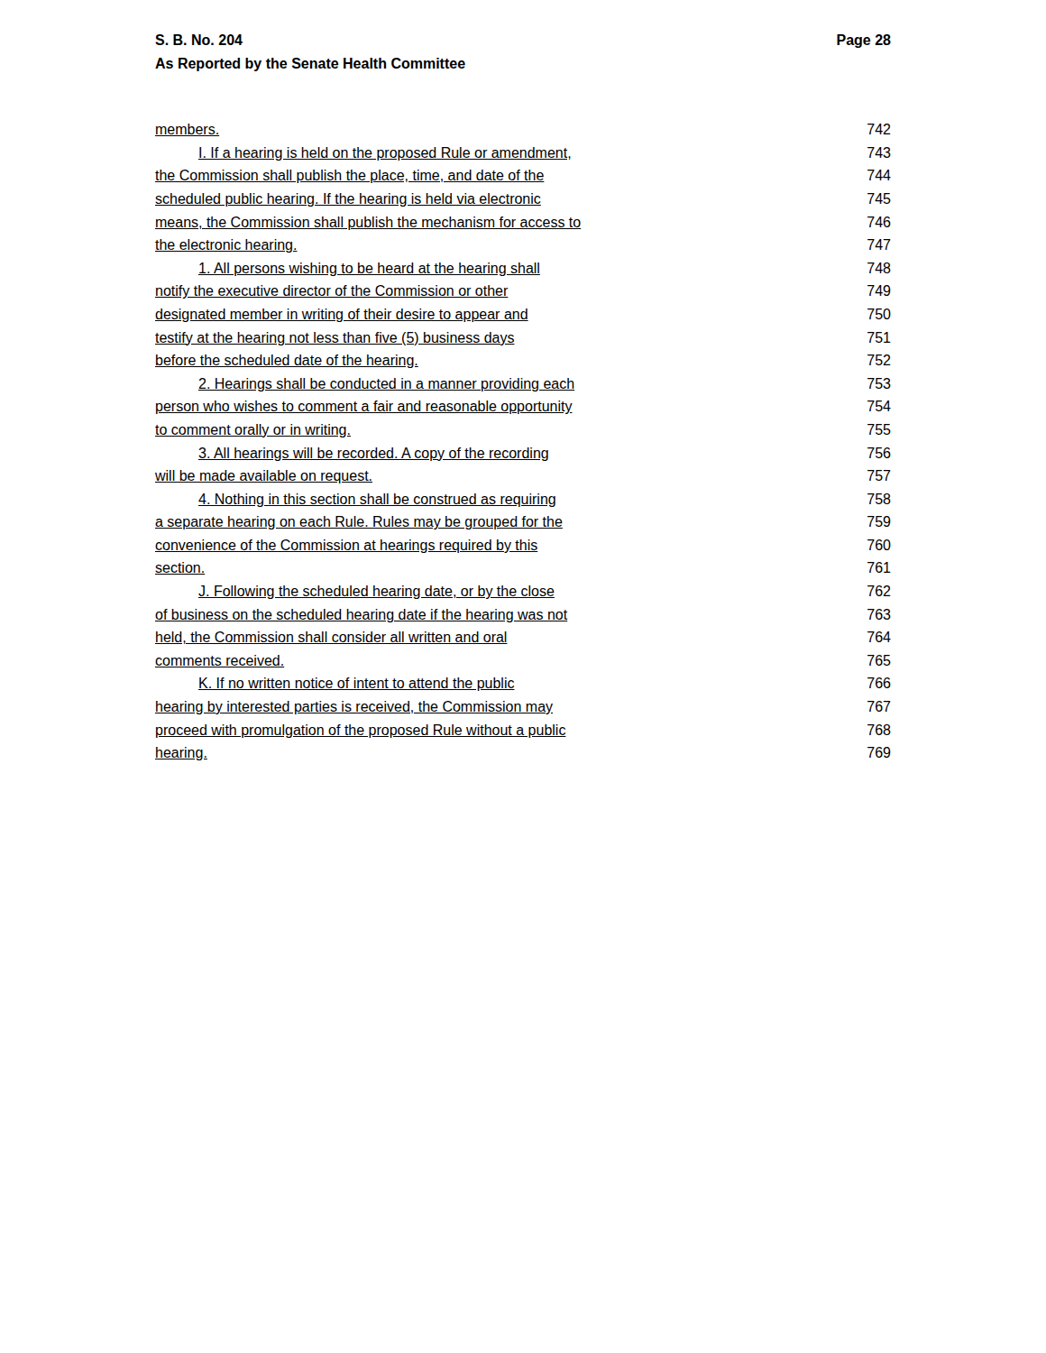S. B. No. 204
As Reported by the Senate Health Committee
Page 28
members.
742
I. If a hearing is held on the proposed Rule or amendment,
743
the Commission shall publish the place, time, and date of the
744
scheduled public hearing. If the hearing is held via electronic
745
means, the Commission shall publish the mechanism for access to
746
the electronic hearing.
747
1. All persons wishing to be heard at the hearing shall
748
notify the executive director of the Commission or other
749
designated member in writing of their desire to appear and
750
testify at the hearing not less than five (5) business days
751
before the scheduled date of the hearing.
752
2. Hearings shall be conducted in a manner providing each
753
person who wishes to comment a fair and reasonable opportunity
754
to comment orally or in writing.
755
3. All hearings will be recorded. A copy of the recording
756
will be made available on request.
757
4. Nothing in this section shall be construed as requiring
758
a separate hearing on each Rule. Rules may be grouped for the
759
convenience of the Commission at hearings required by this
760
section.
761
J. Following the scheduled hearing date, or by the close
762
of business on the scheduled hearing date if the hearing was not
763
held, the Commission shall consider all written and oral
764
comments received.
765
K. If no written notice of intent to attend the public
766
hearing by interested parties is received, the Commission may
767
proceed with promulgation of the proposed Rule without a public
768
hearing.
769